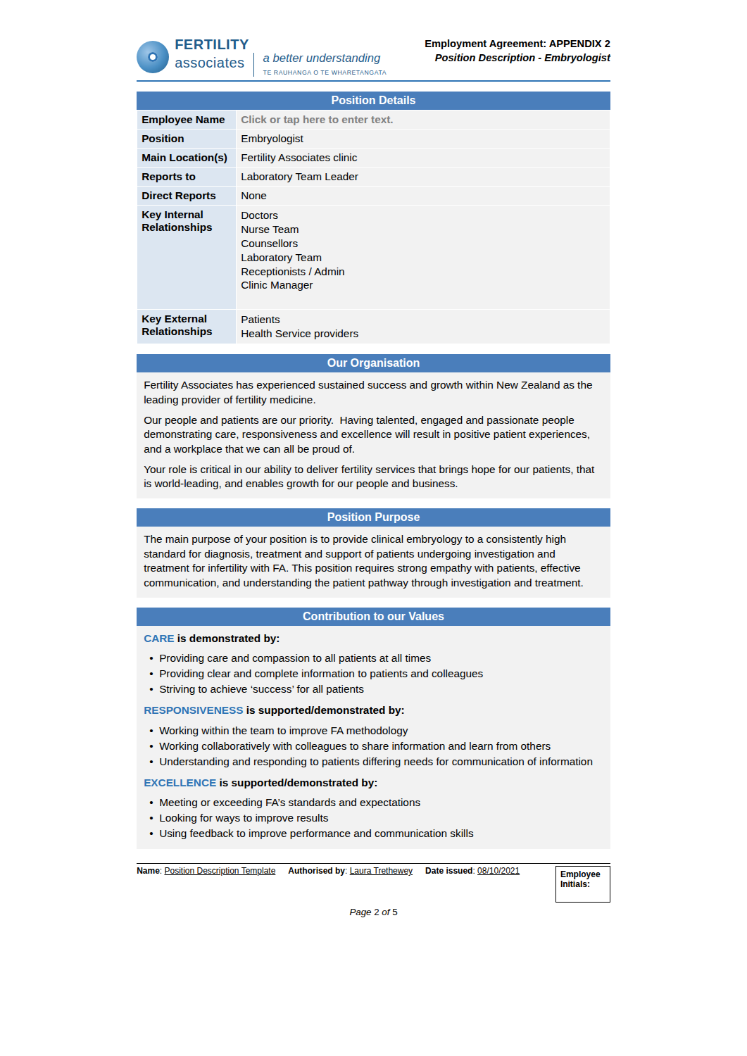FERTILITY
associates a better understanding
TE RAUHANGA O TE WHARETANGATA
Employment Agreement: APPENDIX 2
Position Description - Embryologist
Position Details
| Employee Name | Click or tap here to enter text. |
| Position | Embryologist |
| M ain Location(s) | Fertility Associates clinic |
| Reports to | Laboratory Team Leader |
| Direct Reports | None |
| Key Internal Relationships | Doctors Nurse Team Counsellors Laboratory Team Receptionists / Admin Clinic Manager |
| Key External Relationships | Patients Health Service providers |
Our Organisation
Fertility Associates has experienced sustained success and growth within New Zealand as the leading provider of fertility medicine.
Our people and patients are our priority. Having talented, engaged and passionate people demonstrating care, responsiveness and excellence will result in positive patient experiences, and a workplace that we can all be proud of.
Your role is critical in our ability to deliver fertility services that brings hope for our patients, that is world-leading, and enables growth for our people and business.
Position Purpose
The main purpose of your position is to provide clinical embryology to a consistently high standard for diagnosis, treatment and support of patients undergoing investigation and treatment for infertility with FA. This position requires strong empathy with patients, effective communication, and understanding the patient pathway through investigation and treatment.
Contribution to our Values
CARE is demonstrated by:
Providing care and compassion to all patients at all times
Providing clear and complete information to patients and colleagues
Striving to achieve ‘success’ for all patients
RESPONSIVENESS is supported/demonstrated by:
Working within the team to improve FA methodology
Working collaboratively with colleagues to share information and learn from others
Understanding and responding to patients differing needs for communication of information
EXCELLENCE is supported/demonstrated by:
Meeting or exceeding FA’s standards and expectations
Looking for ways to improve results
Using feedback to improve performance and communication skills
Name: Position Description Template Authorised by: Laura Trethewey Date issued: 08/10/2021
Employee
Initials:
Page 2 of 5